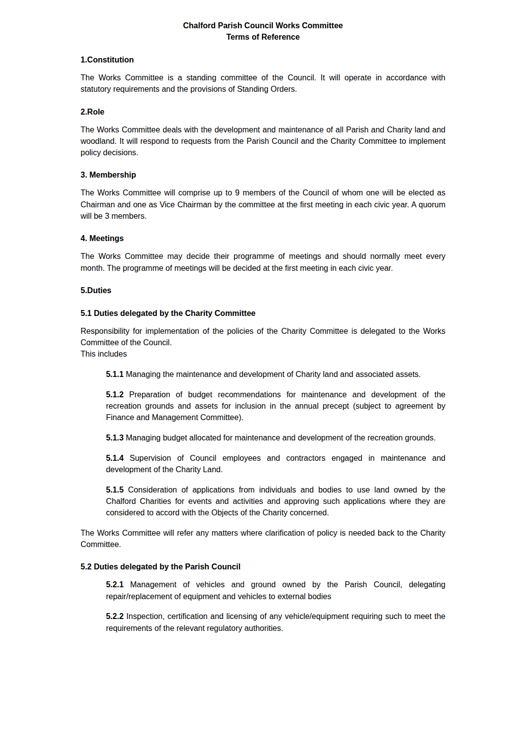Chalford Parish Council Works Committee Terms of Reference
1.Constitution
The Works Committee is a standing committee of the Council. It will operate in accordance with statutory requirements and the provisions of Standing Orders.
2.Role
The Works Committee deals with the development and maintenance of all Parish and Charity land and woodland. It will respond to requests from the Parish Council and the Charity Committee to implement policy decisions.
3. Membership
The Works Committee will comprise up to 9 members of the Council of whom one will be elected as Chairman and one as Vice Chairman by the committee at the first meeting in each civic year. A quorum will be 3 members.
4. Meetings
The Works Committee may decide their programme of meetings and should normally meet every month. The programme of meetings will be decided at the first meeting in each civic year.
5.Duties
5.1 Duties delegated by the Charity Committee
Responsibility for implementation of the policies of the Charity Committee is delegated to the Works Committee of the Council.
This includes
5.1.1 Managing the maintenance and development of Charity land and associated assets.
5.1.2 Preparation of budget recommendations for maintenance and development of the recreation grounds and assets for inclusion in the annual precept (subject to agreement by Finance and Management Committee).
5.1.3 Managing budget allocated for maintenance and development of the recreation grounds.
5.1.4 Supervision of Council employees and contractors engaged in maintenance and development of the Charity Land.
5.1.5 Consideration of applications from individuals and bodies to use land owned by the Chalford Charities for events and activities and approving such applications where they are considered to accord with the Objects of the Charity concerned.
The Works Committee will refer any matters where clarification of policy is needed back to the Charity Committee.
5.2 Duties delegated by the Parish Council
5.2.1 Management of vehicles and ground owned by the Parish Council, delegating repair/replacement of equipment and vehicles to external bodies
5.2.2 Inspection, certification and licensing of any vehicle/equipment requiring such to meet the requirements of the relevant regulatory authorities.